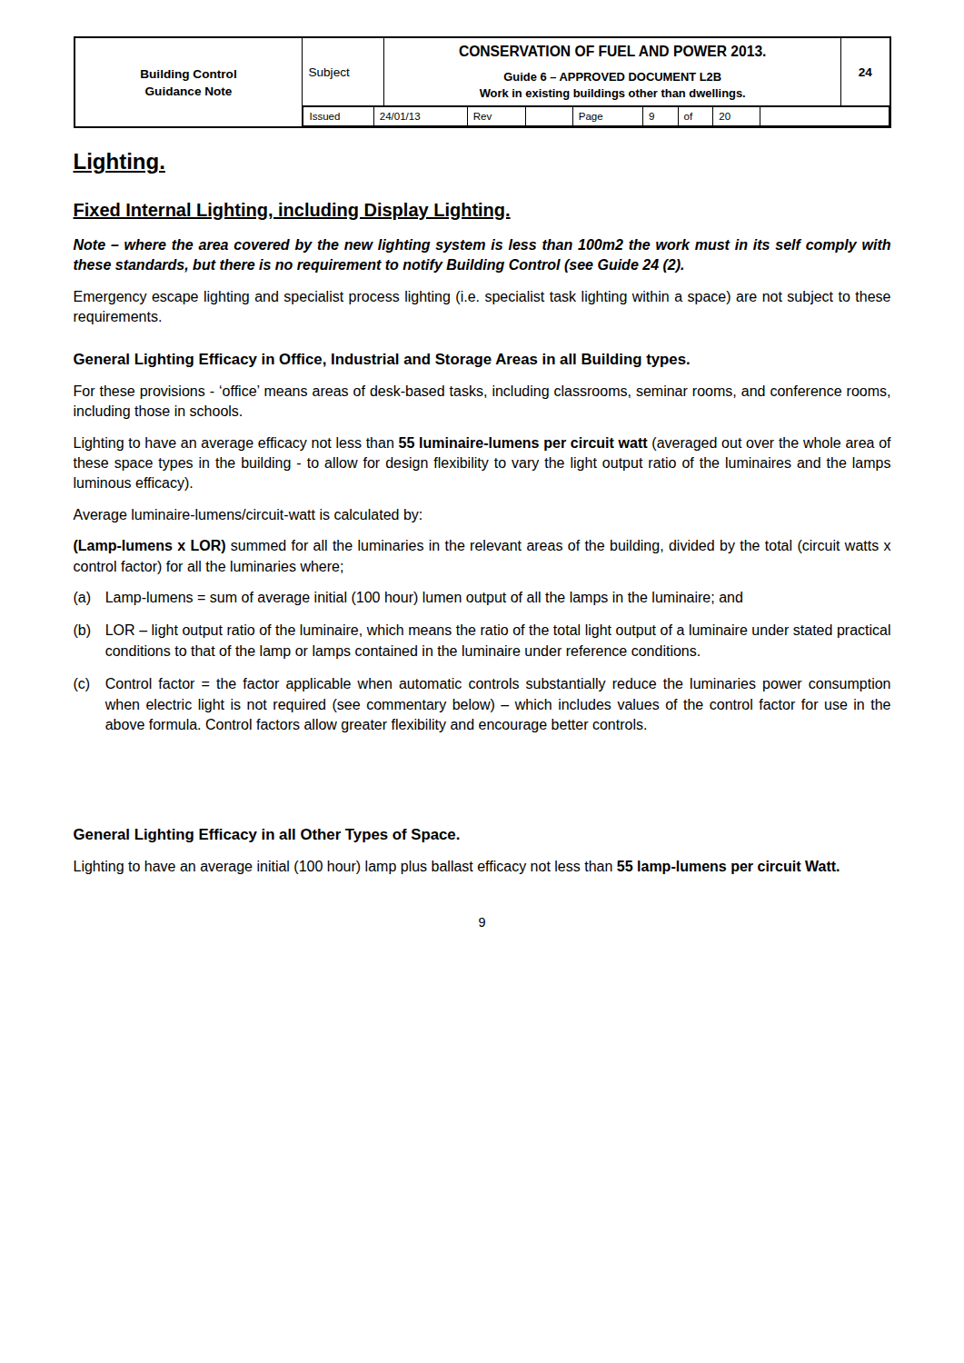| Building Control Guidance Note | Subject | CONSERVATION OF FUEL AND POWER 2013. Guide 6 – APPROVED DOCUMENT L2B Work in existing buildings other than dwellings. | 24 |
| / Issued / 24/01/13 / Rev / / Page / 9 / of / 20 / / |
Lighting.
Fixed Internal Lighting, including Display Lighting.
Note – where the area covered by the new lighting system is less than 100m2 the work must in its self comply with these standards, but there is no requirement to notify Building Control (see Guide 24 (2).
Emergency escape lighting and specialist process lighting (i.e. specialist task lighting within a space) are not subject to these requirements.
General Lighting Efficacy in Office, Industrial and Storage Areas in all Building types.
For these provisions - ‘office’ means areas of desk-based tasks, including classrooms, seminar rooms, and conference rooms, including those in schools.
Lighting to have an average efficacy not less than 55 luminaire-lumens per circuit watt (averaged out over the whole area of these space types in the building - to allow for design flexibility to vary the light output ratio of the luminaires and the lamps luminous efficacy).
Average luminaire-lumens/circuit-watt is calculated by:
(Lamp-lumens x LOR) summed for all the luminaries in the relevant areas of the building, divided by the total (circuit watts x control factor) for all the luminaries where;
(a) Lamp-lumens = sum of average initial (100 hour) lumen output of all the lamps in the luminaire; and
(b) LOR – light output ratio of the luminaire, which means the ratio of the total light output of a luminaire under stated practical conditions to that of the lamp or lamps contained in the luminaire under reference conditions.
(c) Control factor = the factor applicable when automatic controls substantially reduce the luminaries power consumption when electric light is not required (see commentary below) – which includes values of the control factor for use in the above formula. Control factors allow greater flexibility and encourage better controls.
General Lighting Efficacy in all Other Types of Space.
Lighting to have an average initial (100 hour) lamp plus ballast efficacy not less than 55 lamp-lumens per circuit Watt.
9